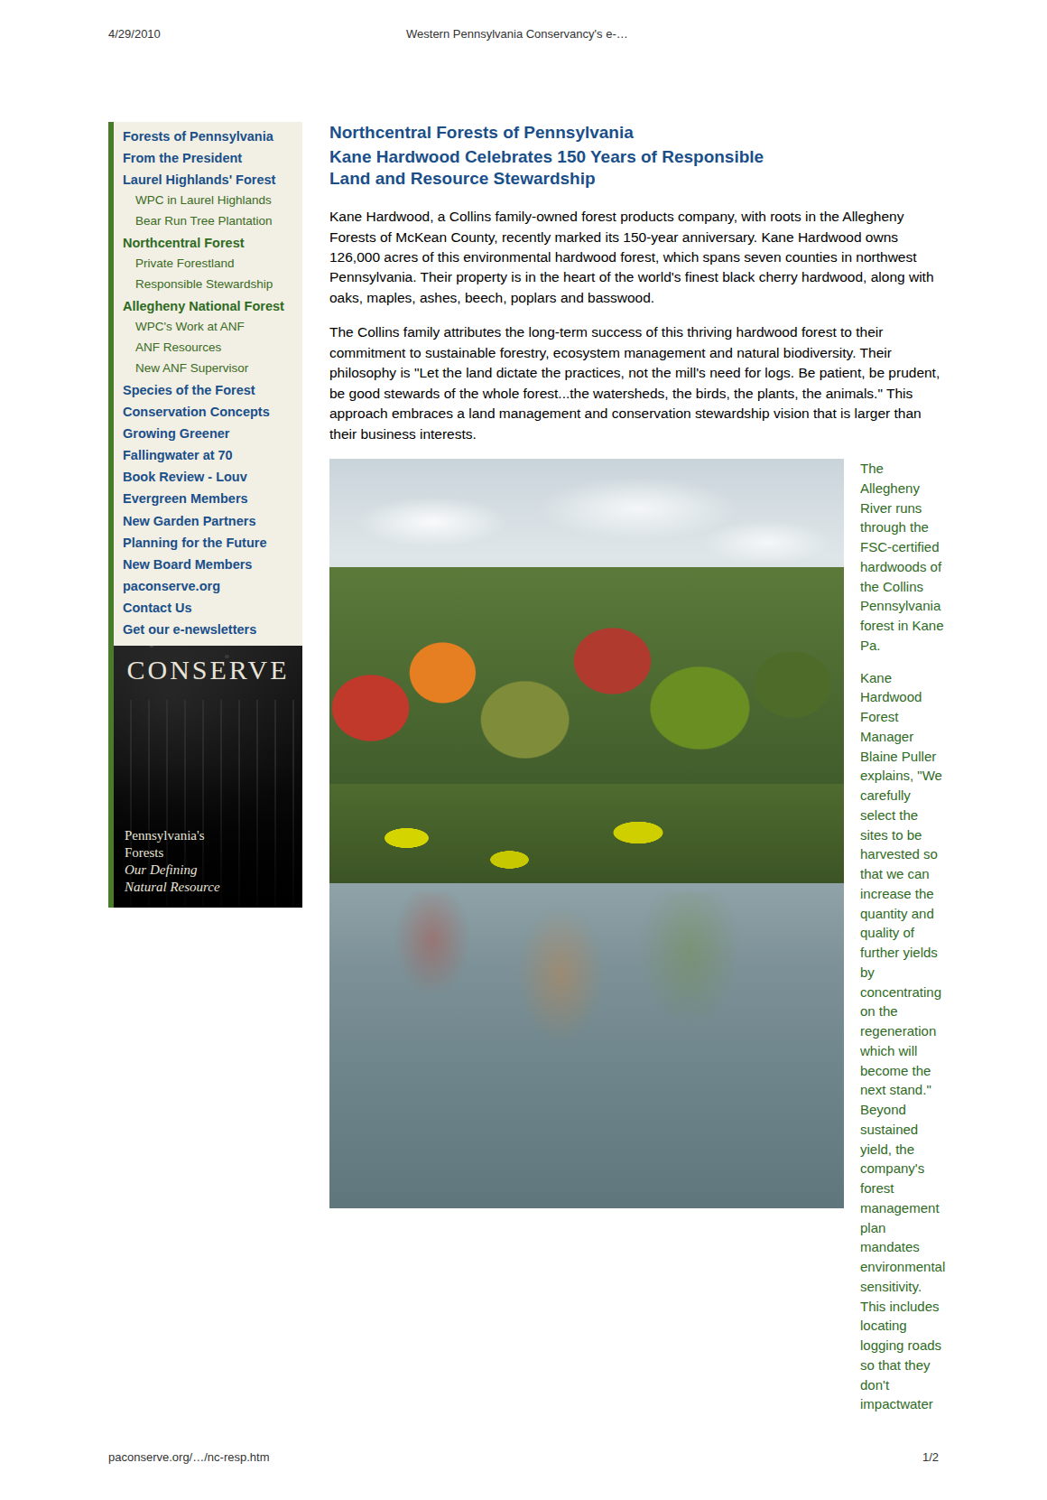4/29/2010
Western Pennsylvania Conservancy's e-…
Forests of Pennsylvania
From the President
Laurel Highlands' Forest
WPC in Laurel Highlands
Bear Run Tree Plantation
Northcentral Forest
Private Forestland
Responsible Stewardship
Allegheny National Forest
WPC's Work at ANF
ANF Resources
New ANF Supervisor
Species of the Forest
Conservation Concepts
Growing Greener
Fallingwater at 70
Book Review - Louv
Evergreen Members
New Garden Partners
Planning for the Future
New Board Members
paconserve.org
Contact Us
Get our e-newsletters
CONSERVE
Pennsylvania's
Forests
Our Defining
Natural Resource
Northcentral Forests of Pennsylvania
Kane Hardwood Celebrates 150 Years of Responsible
Land and Resource Stewardship
Kane Hardwood, a Collins family-owned forest products company, with roots in the Allegheny Forests of McKean County, recently marked its 150-year anniversary. Kane Hardwood owns 126,000 acres of this environmental hardwood forest, which spans seven counties in northwest Pennsylvania. Their property is in the heart of the world's finest black cherry hardwood, along with oaks, maples, ashes, beech, poplars and basswood.
The Collins family attributes the long-term success of this thriving hardwood forest to their commitment to sustainable forestry, ecosystem management and natural biodiversity. Their philosophy is "Let the land dictate the practices, not the mill's need for logs. Be patient, be prudent, be good stewards of the whole forest...the watersheds, the birds, the plants, the animals." This approach embraces a land management and conservation stewardship vision that is larger than their business interests.
The Allegheny River runs through the FSC-certified hardwoods of the Collins Pennsylvania forest in Kane Pa.
Kane Hardwood Forest Manager Blaine Puller explains, "We carefully select the sites to be harvested so that we can increase the quantity and quality of further yields by concentrating on the regeneration which will become the next stand." Beyond sustained yield, the company's forest management plan mandates environmental sensitivity. This includes locating logging roads so that they don't impactwater
paconserve.org/…/nc-resp.htm
1/2